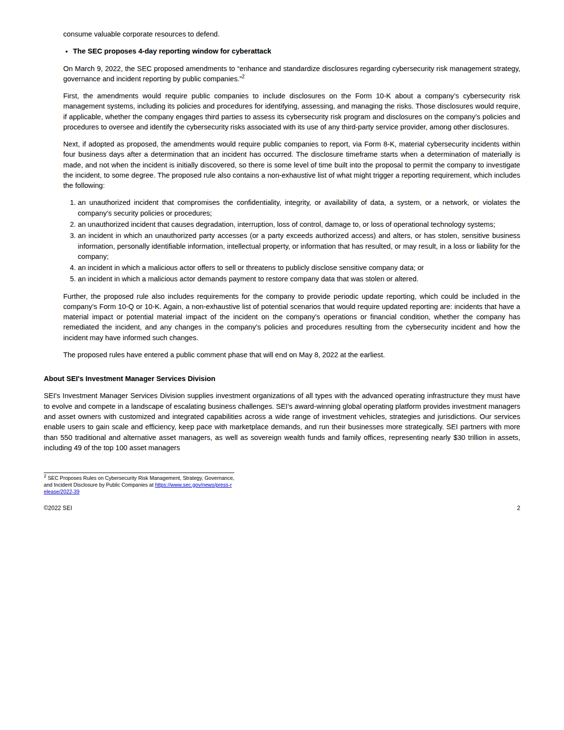consume valuable corporate resources to defend.
The SEC proposes 4-day reporting window for cyberattack
On March 9, 2022, the SEC proposed amendments to “enhance and standardize disclosures regarding cybersecurity risk management strategy, governance and incident reporting by public companies.”2
First, the amendments would require public companies to include disclosures on the Form 10-K about a company’s cybersecurity risk management systems, including its policies and procedures for identifying, assessing, and managing the risks. Those disclosures would require, if applicable, whether the company engages third parties to assess its cybersecurity risk program and disclosures on the company’s policies and procedures to oversee and identify the cybersecurity risks associated with its use of any third-party service provider, among other disclosures.
Next, if adopted as proposed, the amendments would require public companies to report, via Form 8-K, material cybersecurity incidents within four business days after a determination that an incident has occurred. The disclosure timeframe starts when a determination of materially is made, and not when the incident is initially discovered, so there is some level of time built into the proposal to permit the company to investigate the incident, to some degree. The proposed rule also contains a non-exhaustive list of what might trigger a reporting requirement, which includes the following:
an unauthorized incident that compromises the confidentiality, integrity, or availability of data, a system, or a network, or violates the company’s security policies or procedures;
an unauthorized incident that causes degradation, interruption, loss of control, damage to, or loss of operational technology systems;
an incident in which an unauthorized party accesses (or a party exceeds authorized access) and alters, or has stolen, sensitive business information, personally identifiable information, intellectual property, or information that has resulted, or may result, in a loss or liability for the company;
an incident in which a malicious actor offers to sell or threatens to publicly disclose sensitive company data; or
an incident in which a malicious actor demands payment to restore company data that was stolen or altered.
Further, the proposed rule also includes requirements for the company to provide periodic update reporting, which could be included in the company’s Form 10-Q or 10-K. Again, a non-exhaustive list of potential scenarios that would require updated reporting are: incidents that have a material impact or potential material impact of the incident on the company’s operations or financial condition, whether the company has remediated the incident, and any changes in the company’s policies and procedures resulting from the cybersecurity incident and how the incident may have informed such changes.
The proposed rules have entered a public comment phase that will end on May 8, 2022 at the earliest.
About SEI's Investment Manager Services Division
SEI's Investment Manager Services Division supplies investment organizations of all types with the advanced operating infrastructure they must have to evolve and compete in a landscape of escalating business challenges. SEI’s award-winning global operating platform provides investment managers and asset owners with customized and integrated capabilities across a wide range of investment vehicles, strategies and jurisdictions. Our services enable users to gain scale and efficiency, keep pace with marketplace demands, and run their businesses more strategically. SEI partners with more than 550 traditional and alternative asset managers, as well as sovereign wealth funds and family offices, representing nearly $30 trillion in assets, including 49 of the top 100 asset managers
2 SEC Proposes Rules on Cybersecurity Risk Management, Strategy, Governance, and Incident Disclosure by Public Companies at https://www.sec.gov/news/press-release/2022-39
©2022 SEI 2